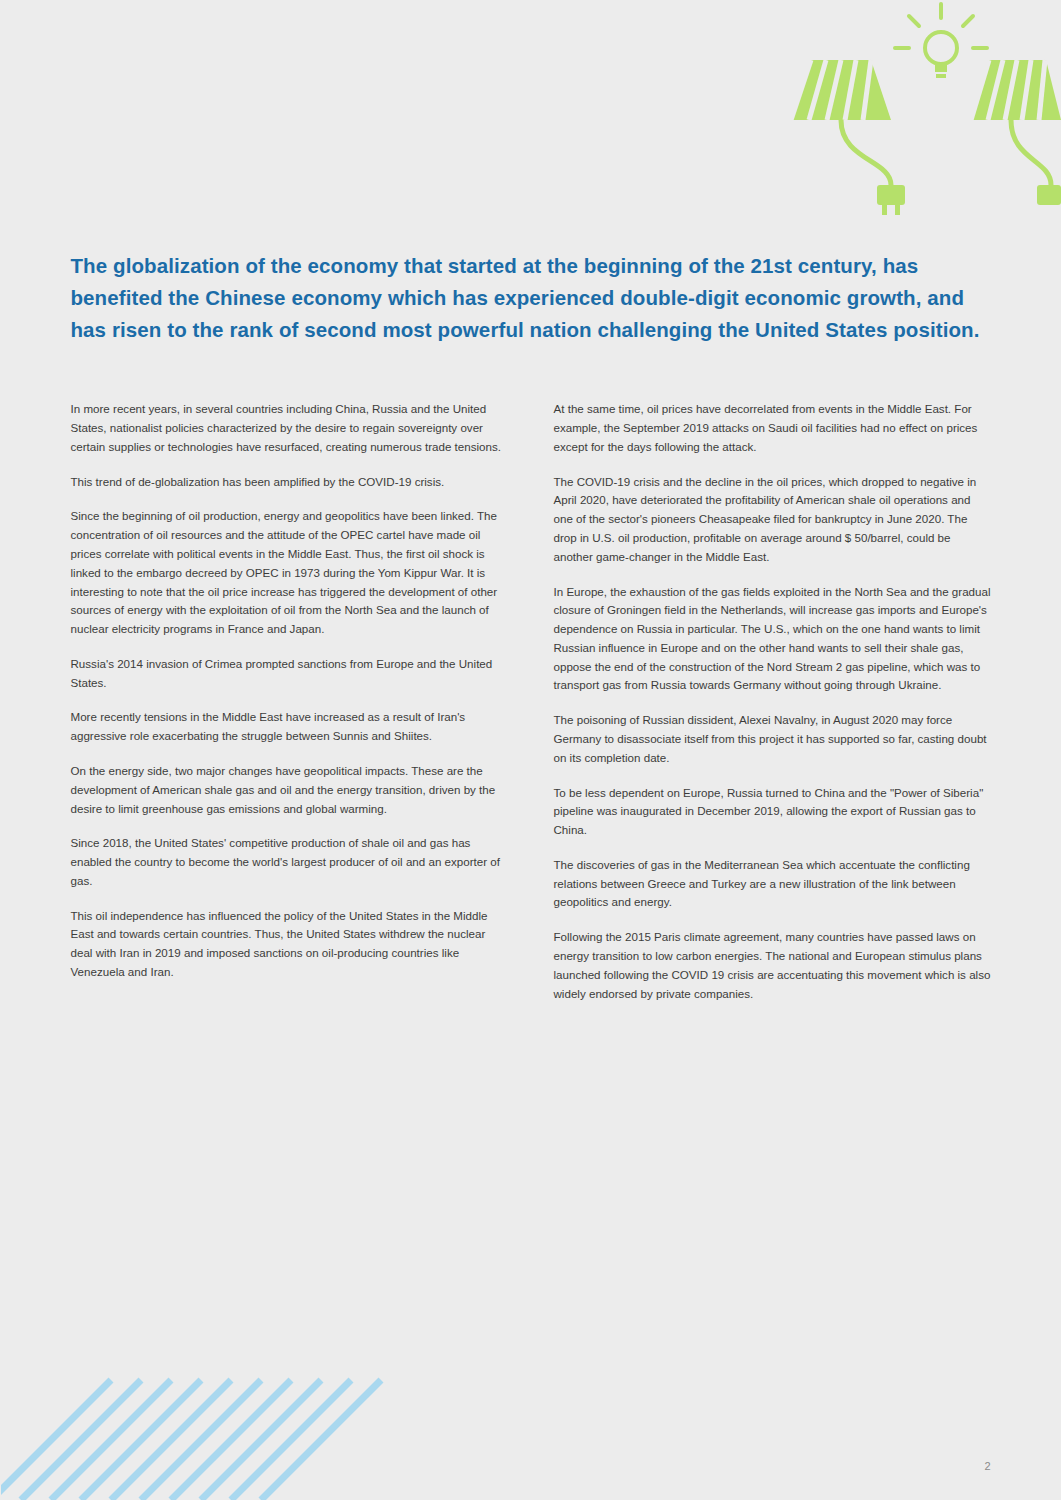The globalization of the economy that started at the beginning of the 21st century, has benefited the Chinese economy which has experienced double-digit economic growth, and has risen to the rank of second most powerful nation challenging the United States position.
In more recent years, in several countries including China, Russia and the United States, nationalist policies characterized by the desire to regain sovereignty over certain supplies or technologies have resurfaced, creating numerous trade tensions.
This trend of de-globalization has been amplified by the COVID-19 crisis.
Since the beginning of oil production, energy and geopolitics have been linked. The concentration of oil resources and the attitude of the OPEC cartel have made oil prices correlate with political events in the Middle East. Thus, the first oil shock is linked to the embargo decreed by OPEC in 1973 during the Yom Kippur War. It is interesting to note that the oil price increase has triggered the development of other sources of energy with the exploitation of oil from the North Sea and the launch of nuclear electricity programs in France and Japan.
Russia's 2014 invasion of Crimea prompted sanctions from Europe and the United States.
More recently tensions in the Middle East have increased as a result of Iran's aggressive role exacerbating the struggle between Sunnis and Shiites.
On the energy side, two major changes have geopolitical impacts. These are the development of American shale gas and oil and the energy transition, driven by the desire to limit greenhouse gas emissions and global warming.
Since 2018, the United States' competitive production of shale oil and gas has enabled the country to become the world's largest producer of oil and an exporter of gas.
This oil independence has influenced the policy of the United States in the Middle East and towards certain countries. Thus, the United States withdrew the nuclear deal with Iran in 2019 and imposed sanctions on oil-producing countries like Venezuela and Iran.
At the same time, oil prices have decorrelated from events in the Middle East. For example, the September 2019 attacks on Saudi oil facilities had no effect on prices except for the days following the attack.
The COVID-19 crisis and the decline in the oil prices, which dropped to negative in April 2020, have deteriorated the profitability of American shale oil operations and one of the sector's pioneers Cheasapeake filed for bankruptcy in June 2020. The drop in U.S. oil production, profitable on average around $ 50/barrel, could be another game-changer in the Middle East.
In Europe, the exhaustion of the gas fields exploited in the North Sea and the gradual closure of Groningen field in the Netherlands, will increase gas imports and Europe's dependence on Russia in particular. The U.S., which on the one hand wants to limit Russian influence in Europe and on the other hand wants to sell their shale gas, oppose the end of the construction of the Nord Stream 2 gas pipeline, which was to transport gas from Russia towards Germany without going through Ukraine.
The poisoning of Russian dissident, Alexei Navalny, in August 2020 may force Germany to disassociate itself from this project it has supported so far, casting doubt on its completion date.
To be less dependent on Europe, Russia turned to China and the "Power of Siberia" pipeline was inaugurated in December 2019, allowing the export of Russian gas to China.
The discoveries of gas in the Mediterranean Sea which accentuate the conflicting relations between Greece and Turkey are a new illustration of the link between geopolitics and energy.
Following the 2015 Paris climate agreement, many countries have passed laws on energy transition to low carbon energies. The national and European stimulus plans launched following the COVID 19 crisis are accentuating this movement which is also widely endorsed by private companies.
2